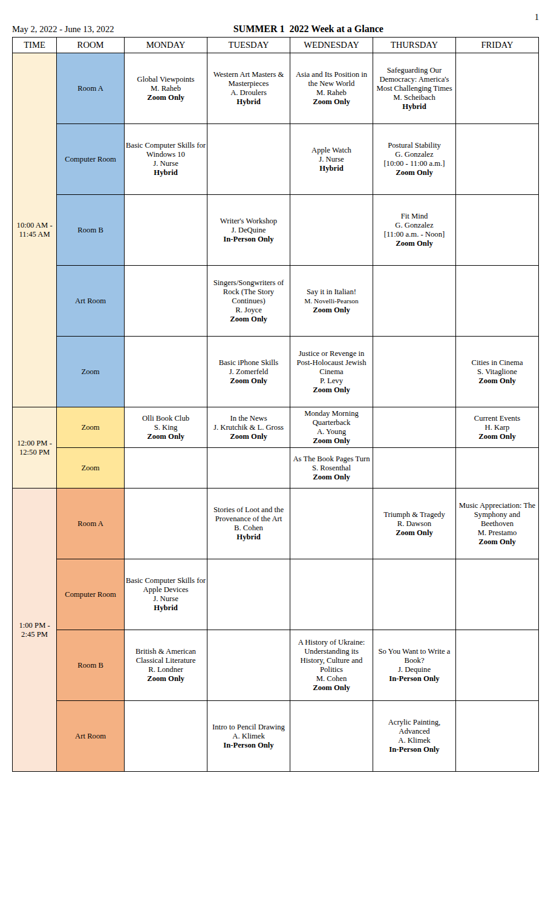1
May 2, 2022 - June 13, 2022
SUMMER 1 2022 Week at a Glance
| TIME | ROOM | MONDAY | TUESDAY | WEDNESDAY | THURSDAY | FRIDAY |
| --- | --- | --- | --- | --- | --- | --- |
| 10:00 AM - 11:45 AM | Room A | Global Viewpoints M. Raheb Zoom Only | Western Art Masters & Masterpieces A. Droulers Hybrid | Asia and Its Position in the New World M. Raheb Zoom Only | Safeguarding Our Democracy: America's Most Challenging Times M. Scheibach Hybrid | |
| Computer Room | Basic Computer Skills for Windows 10 J. Nurse Hybrid | | Apple Watch J. Nurse Hybrid | Postural Stability G. Gonzalez [10:00 - 11:00 a.m.] Zoom Only | |
| Room B | | Writer's Workshop J. DeQuine In-Person Only | | Fit Mind G. Gonzalez [11:00 a.m. - Noon] Zoom Only | |
| Art Room | | Singers/Songwriters of Rock (The Story Continues) R. Joyce Zoom Only | Say it in Italian! M. Novelli-Pearson Zoom Only | | |
| Zoom | | Basic iPhone Skills J. Zomerfeld Zoom Only | Justice or Revenge in Post-Holocaust Jewish Cinema P. Levy Zoom Only | | Cities in Cinema S. Vitaglione Zoom Only |
| 12:00 PM - 12:50 PM | Zoom | Olli Book Club S. King Zoom Only | In the News J. Krutchik & L. Gross Zoom Only | Monday Morning Quarterback A. Young Zoom Only | | Current Events H. Karp Zoom Only |
| Zoom | | | As The Book Pages Turn S. Rosenthal Zoom Only | | |
| 1:00 PM - 2:45 PM | Room A | | Stories of Loot and the Provenance of the Art B. Cohen Hybrid | | Triumph & Tragedy R. Dawson Zoom Only | Music Appreciation: The Symphony and Beethoven M. Prestamo Zoom Only |
| Computer Room | Basic Computer Skills for Apple Devices J. Nurse Hybrid | | | | |
| Room B | British & American Classical Literature R. Londner Zoom Only | | A History of Ukraine: Understanding its History, Culture and Politics M. Cohen Zoom Only | So You Want to Write a Book? J. Dequine In-Person Only | |
| Art Room | | Intro to Pencil Drawing A. Klimek In-Person Only | | Acrylic Painting, Advanced A. Klimek In-Person Only | |